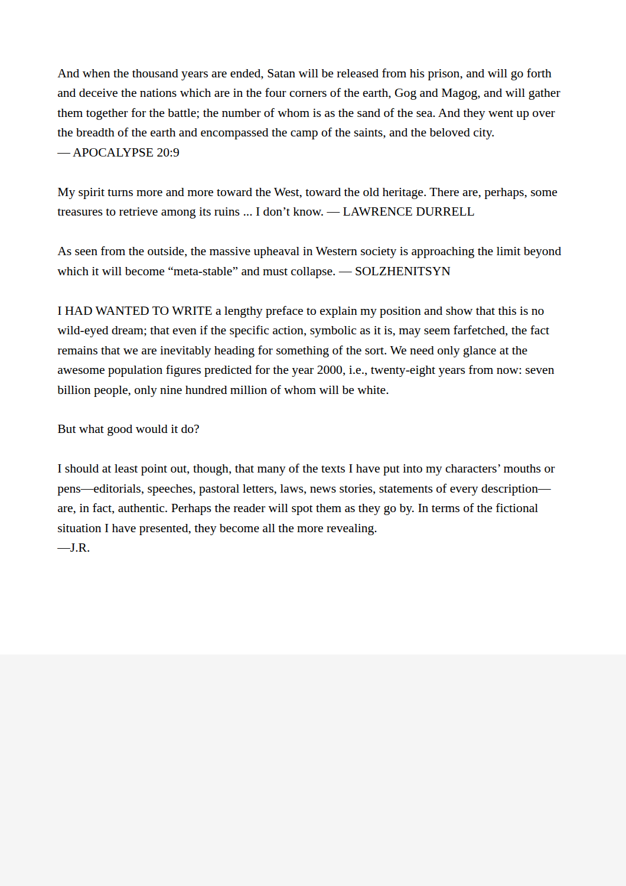And when the thousand years are ended, Satan will be released from his prison, and will go forth and deceive the nations which are in the four corners of the earth, Gog and Magog, and will gather them together for the battle; the number of whom is as the sand of the sea. And they went up over the breadth of the earth and encompassed the camp of the saints, and the beloved city. — APOCALYPSE 20:9
My spirit turns more and more toward the West, toward the old heritage. There are, perhaps, some treasures to retrieve among its ruins ... I don’t know. — LAWRENCE DURRELL
As seen from the outside, the massive upheaval in Western society is approaching the limit beyond which it will become “meta-stable” and must collapse. — SOLZHENITSYN
I HAD WANTED TO WRITE a lengthy preface to explain my position and show that this is no wild-eyed dream; that even if the specific action, symbolic as it is, may seem farfetched, the fact remains that we are inevitably heading for something of the sort. We need only glance at the awesome population figures predicted for the year 2000, i.e., twenty-eight years from now: seven billion people, only nine hundred million of whom will be white.
But what good would it do?
I should at least point out, though, that many of the texts I have put into my characters’ mouths or pens—editorials, speeches, pastoral letters, laws, news stories, statements of every description—are, in fact, authentic. Perhaps the reader will spot them as they go by. In terms of the fictional situation I have presented, they become all the more revealing.
—J.R.